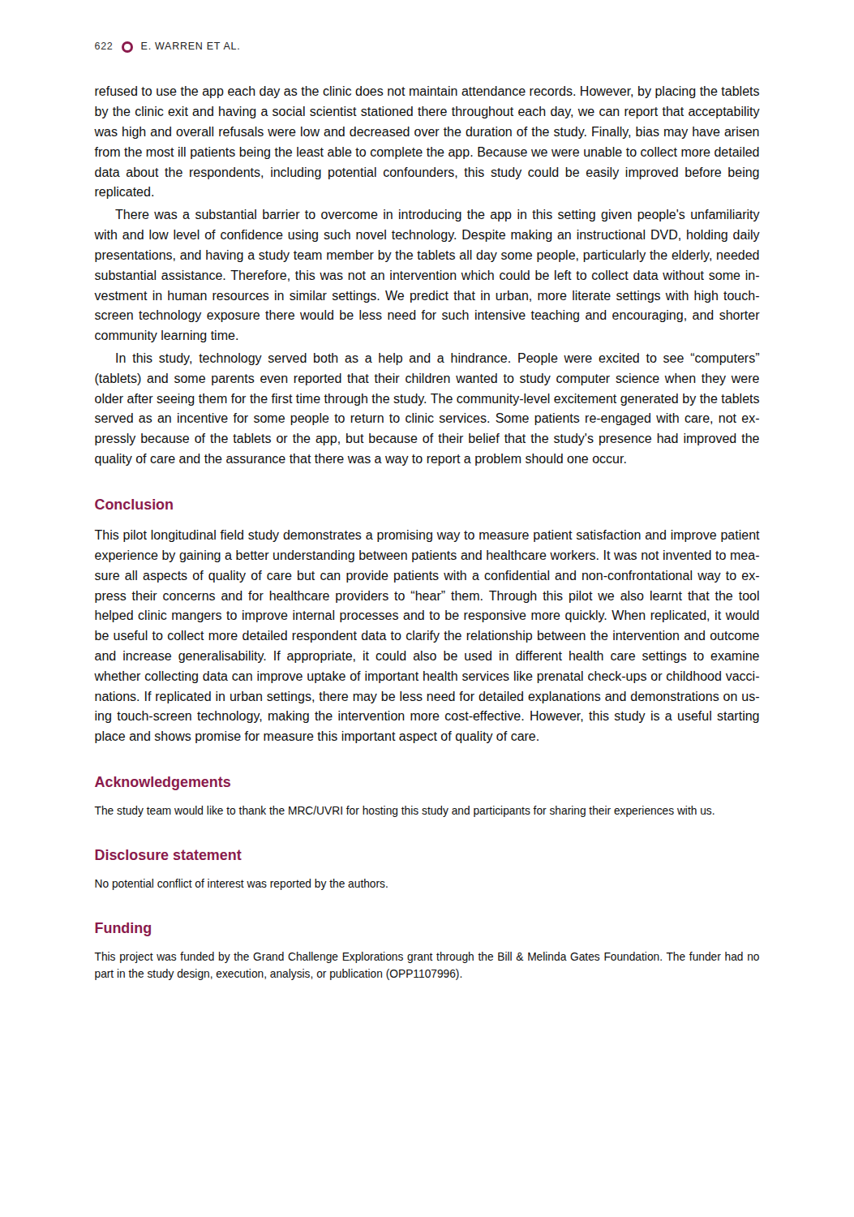622 E. Warren et al.
refused to use the app each day as the clinic does not maintain attendance records. However, by placing the tablets by the clinic exit and having a social scientist stationed there throughout each day, we can report that acceptability was high and overall refusals were low and decreased over the duration of the study. Finally, bias may have arisen from the most ill patients being the least able to complete the app. Because we were unable to collect more detailed data about the respondents, including potential confounders, this study could be easily improved before being replicated.
There was a substantial barrier to overcome in introducing the app in this setting given people's unfamiliarity with and low level of confidence using such novel technology. Despite making an instructional DVD, holding daily presentations, and having a study team member by the tablets all day some people, particularly the elderly, needed substantial assistance. Therefore, this was not an intervention which could be left to collect data without some investment in human resources in similar settings. We predict that in urban, more literate settings with high touch-screen technology exposure there would be less need for such intensive teaching and encouraging, and shorter community learning time.
In this study, technology served both as a help and a hindrance. People were excited to see “computers” (tablets) and some parents even reported that their children wanted to study computer science when they were older after seeing them for the first time through the study. The community-level excitement generated by the tablets served as an incentive for some people to return to clinic services. Some patients re-engaged with care, not expressly because of the tablets or the app, but because of their belief that the study's presence had improved the quality of care and the assurance that there was a way to report a problem should one occur.
Conclusion
This pilot longitudinal field study demonstrates a promising way to measure patient satisfaction and improve patient experience by gaining a better understanding between patients and healthcare workers. It was not invented to measure all aspects of quality of care but can provide patients with a confidential and non-confrontational way to express their concerns and for healthcare providers to “hear” them. Through this pilot we also learnt that the tool helped clinic mangers to improve internal processes and to be responsive more quickly. When replicated, it would be useful to collect more detailed respondent data to clarify the relationship between the intervention and outcome and increase generalisability. If appropriate, it could also be used in different health care settings to examine whether collecting data can improve uptake of important health services like prenatal check-ups or childhood vaccinations. If replicated in urban settings, there may be less need for detailed explanations and demonstrations on using touch-screen technology, making the intervention more cost-effective. However, this study is a useful starting place and shows promise for measure this important aspect of quality of care.
Acknowledgements
The study team would like to thank the MRC/UVRI for hosting this study and participants for sharing their experiences with us.
Disclosure statement
No potential conflict of interest was reported by the authors.
Funding
This project was funded by the Grand Challenge Explorations grant through the Bill & Melinda Gates Foundation. The funder had no part in the study design, execution, analysis, or publication (OPP1107996).